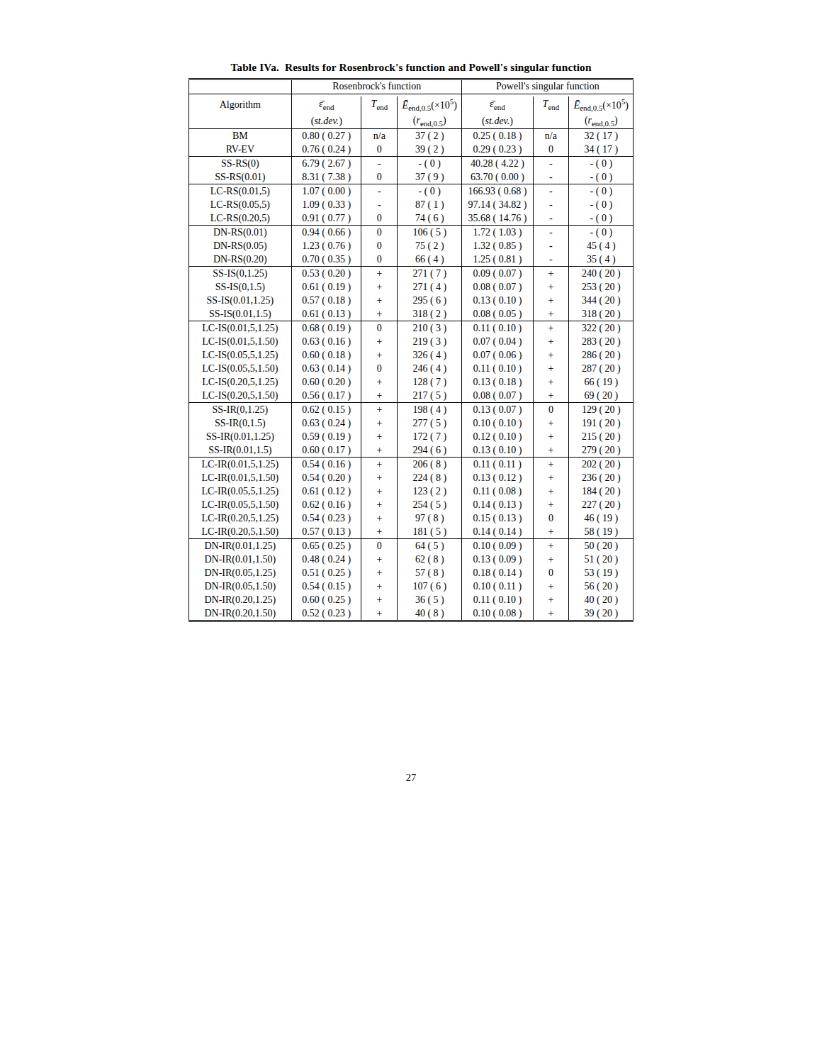Table IVa. Results for Rosenbrock's function and Powell's singular function
| | Rosenbrock's function | Powell's singular function |
| Algorithm | ε̄ end | T end | Ē end,0.5 (×10 5 ) | ε̄ end | T end | Ē end,0.5 (×10 5 ) |
| | ( st.dev. ) | | ( r end,0.5 ) | ( st.dev. ) | | ( r end,0.5 ) |
| BM | 0.80 ( 0.27 ) | n/a | 37 ( 2 ) | 0.25 ( 0.18 ) | n/a | 32 ( 17 ) |
| RV-EV | 0.76 ( 0.24 ) | 0 | 39 ( 2 ) | 0.29 ( 0.23 ) | 0 | 34 ( 17 ) |
| SS-RS(0) | 6.79 ( 2.67 ) | - | - ( 0 ) | 40.28 ( 4.22 ) | - | - ( 0 ) |
| SS-RS(0.01) | 8.31 ( 7.38 ) | 0 | 37 ( 9 ) | 63.70 ( 0.00 ) | - | - ( 0 ) |
| LC-RS(0.01,5) | 1.07 ( 0.00 ) | - | - ( 0 ) | 166.93 ( 0.68 ) | - | - ( 0 ) |
| LC-RS(0.05,5) | 1.09 ( 0.33 ) | - | 87 ( 1 ) | 97.14 ( 34.82 ) | - | - ( 0 ) |
| LC-RS(0.20,5) | 0.91 ( 0.77 ) | 0 | 74 ( 6 ) | 35.68 ( 14.76 ) | - | - ( 0 ) |
| DN-RS(0.01) | 0.94 ( 0.66 ) | 0 | 106 ( 5 ) | 1.72 ( 1.03 ) | - | - ( 0 ) |
| DN-RS(0.05) | 1.23 ( 0.76 ) | 0 | 75 ( 2 ) | 1.32 ( 0.85 ) | - | 45 ( 4 ) |
| DN-RS(0.20) | 0.70 ( 0.35 ) | 0 | 66 ( 4 ) | 1.25 ( 0.81 ) | - | 35 ( 4 ) |
| SS-IS(0,1.25) | 0.53 ( 0.20 ) | + | 271 ( 7 ) | 0.09 ( 0.07 ) | + | 240 ( 20 ) |
| SS-IS(0,1.5) | 0.61 ( 0.19 ) | + | 271 ( 4 ) | 0.08 ( 0.07 ) | + | 253 ( 20 ) |
| SS-IS(0.01,1.25) | 0.57 ( 0.18 ) | + | 295 ( 6 ) | 0.13 ( 0.10 ) | + | 344 ( 20 ) |
| SS-IS(0.01,1.5) | 0.61 ( 0.13 ) | + | 318 ( 2 ) | 0.08 ( 0.05 ) | + | 318 ( 20 ) |
| LC-IS(0.01,5,1.25) | 0.68 ( 0.19 ) | 0 | 210 ( 3 ) | 0.11 ( 0.10 ) | + | 322 ( 20 ) |
| LC-IS(0.01,5,1.50) | 0.63 ( 0.16 ) | + | 219 ( 3 ) | 0.07 ( 0.04 ) | + | 283 ( 20 ) |
| LC-IS(0.05,5,1.25) | 0.60 ( 0.18 ) | + | 326 ( 4 ) | 0.07 ( 0.06 ) | + | 286 ( 20 ) |
| LC-IS(0.05,5,1.50) | 0.63 ( 0.14 ) | 0 | 246 ( 4 ) | 0.11 ( 0.10 ) | + | 287 ( 20 ) |
| LC-IS(0.20,5,1.25) | 0.60 ( 0.20 ) | + | 128 ( 7 ) | 0.13 ( 0.18 ) | + | 66 ( 19 ) |
| LC-IS(0.20,5,1.50) | 0.56 ( 0.17 ) | + | 217 ( 5 ) | 0.08 ( 0.07 ) | + | 69 ( 20 ) |
| SS-IR(0,1.25) | 0.62 ( 0.15 ) | + | 198 ( 4 ) | 0.13 ( 0.07 ) | 0 | 129 ( 20 ) |
| SS-IR(0,1.5) | 0.63 ( 0.24 ) | + | 277 ( 5 ) | 0.10 ( 0.10 ) | + | 191 ( 20 ) |
| SS-IR(0.01,1.25) | 0.59 ( 0.19 ) | + | 172 ( 7 ) | 0.12 ( 0.10 ) | + | 215 ( 20 ) |
| SS-IR(0.01,1.5) | 0.60 ( 0.17 ) | + | 294 ( 6 ) | 0.13 ( 0.10 ) | + | 279 ( 20 ) |
| LC-IR(0.01,5,1.25) | 0.54 ( 0.16 ) | + | 206 ( 8 ) | 0.11 ( 0.11 ) | + | 202 ( 20 ) |
| LC-IR(0.01,5,1.50) | 0.54 ( 0.20 ) | + | 224 ( 8 ) | 0.13 ( 0.12 ) | + | 236 ( 20 ) |
| LC-IR(0.05,5,1.25) | 0.61 ( 0.12 ) | + | 123 ( 2 ) | 0.11 ( 0.08 ) | + | 184 ( 20 ) |
| LC-IR(0.05,5,1.50) | 0.62 ( 0.16 ) | + | 254 ( 5 ) | 0.14 ( 0.13 ) | + | 227 ( 20 ) |
| LC-IR(0.20,5,1.25) | 0.54 ( 0.23 ) | + | 97 ( 8 ) | 0.15 ( 0.13 ) | 0 | 46 ( 19 ) |
| LC-IR(0.20,5,1.50) | 0.57 ( 0.13 ) | + | 181 ( 5 ) | 0.14 ( 0.14 ) | + | 58 ( 19 ) |
| DN-IR(0.01,1.25) | 0.65 ( 0.25 ) | 0 | 64 ( 5 ) | 0.10 ( 0.09 ) | + | 50 ( 20 ) |
| DN-IR(0.01,1.50) | 0.48 ( 0.24 ) | + | 62 ( 8 ) | 0.13 ( 0.09 ) | + | 51 ( 20 ) |
| DN-IR(0.05,1.25) | 0.51 ( 0.25 ) | + | 57 ( 8 ) | 0.18 ( 0.14 ) | 0 | 53 ( 19 ) |
| DN-IR(0.05,1.50) | 0.54 ( 0.15 ) | + | 107 ( 6 ) | 0.10 ( 0.11 ) | + | 56 ( 20 ) |
| DN-IR(0.20,1.25) | 0.60 ( 0.25 ) | + | 36 ( 5 ) | 0.11 ( 0.10 ) | + | 40 ( 20 ) |
| DN-IR(0.20,1.50) | 0.52 ( 0.23 ) | + | 40 ( 8 ) | 0.10 ( 0.08 ) | + | 39 ( 20 ) |
27